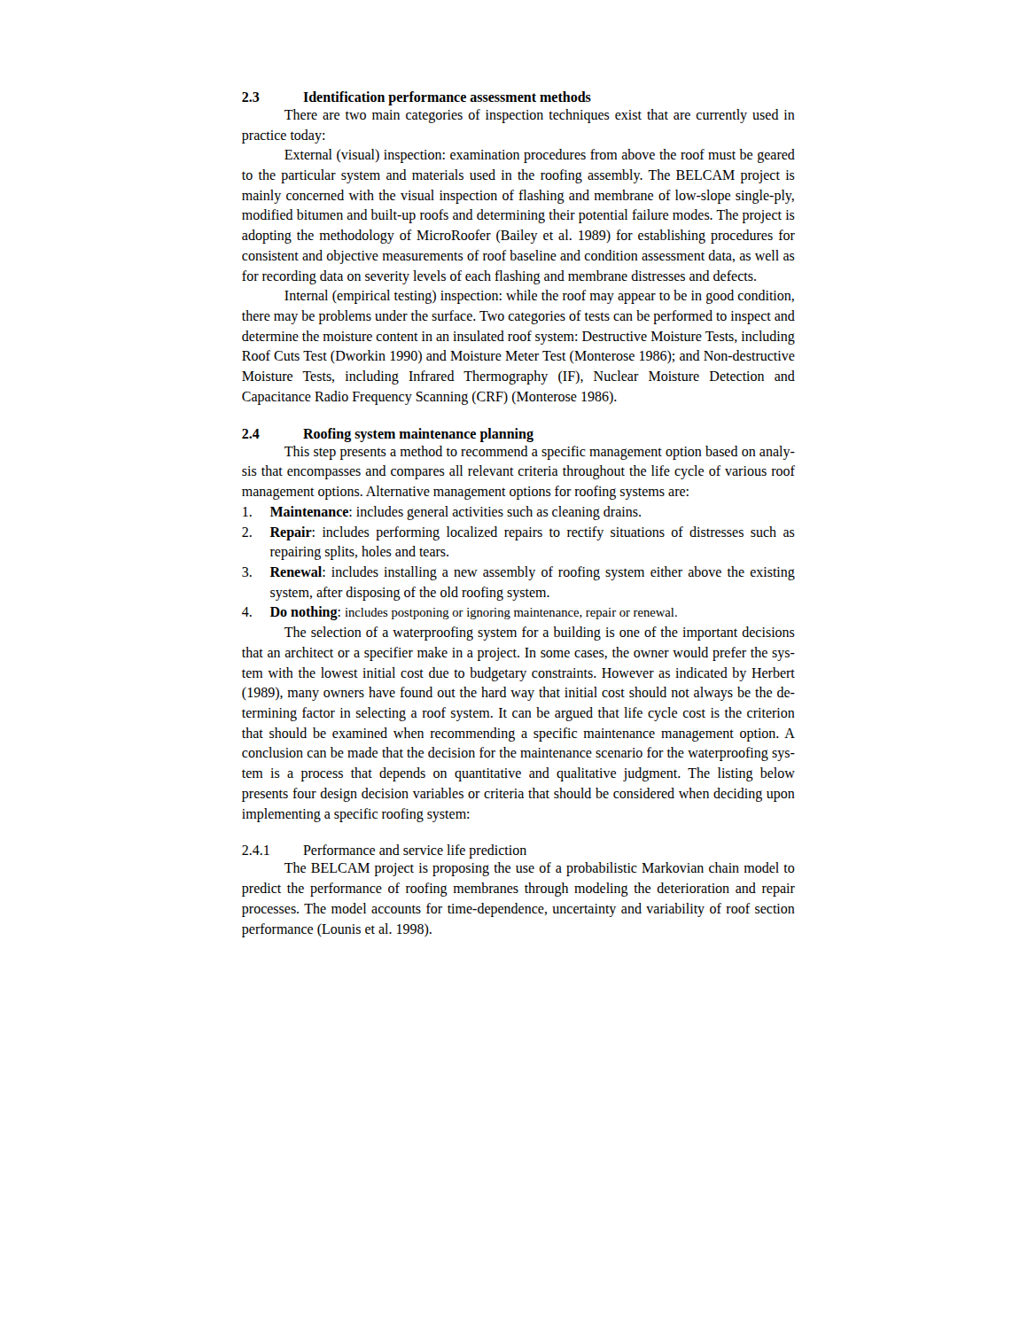2.3 Identification performance assessment methods
There are two main categories of inspection techniques exist that are currently used in practice today:
External (visual) inspection: examination procedures from above the roof must be geared to the particular system and materials used in the roofing assembly. The BELCAM project is mainly concerned with the visual inspection of flashing and membrane of low-slope single-ply, modified bitumen and built-up roofs and determining their potential failure modes. The project is adopting the methodology of MicroRoofer (Bailey et al. 1989) for establishing procedures for consistent and objective measurements of roof baseline and condition assessment data, as well as for recording data on severity levels of each flashing and membrane distresses and defects.
Internal (empirical testing) inspection: while the roof may appear to be in good condition, there may be problems under the surface. Two categories of tests can be performed to inspect and determine the moisture content in an insulated roof system: Destructive Moisture Tests, including Roof Cuts Test (Dworkin 1990) and Moisture Meter Test (Monterose 1986); and Non-destructive Moisture Tests, including Infrared Thermography (IF), Nuclear Moisture Detection and Capacitance Radio Frequency Scanning (CRF) (Monterose 1986).
2.4 Roofing system maintenance planning
This step presents a method to recommend a specific management option based on analysis that encompasses and compares all relevant criteria throughout the life cycle of various roof management options. Alternative management options for roofing systems are:
Maintenance: includes general activities such as cleaning drains.
Repair: includes performing localized repairs to rectify situations of distresses such as repairing splits, holes and tears.
Renewal: includes installing a new assembly of roofing system either above the existing system, after disposing of the old roofing system.
Do nothing: includes postponing or ignoring maintenance, repair or renewal.
The selection of a waterproofing system for a building is one of the important decisions that an architect or a specifier make in a project. In some cases, the owner would prefer the system with the lowest initial cost due to budgetary constraints. However as indicated by Herbert (1989), many owners have found out the hard way that initial cost should not always be the determining factor in selecting a roof system. It can be argued that life cycle cost is the criterion that should be examined when recommending a specific maintenance management option. A conclusion can be made that the decision for the maintenance scenario for the waterproofing system is a process that depends on quantitative and qualitative judgment. The listing below presents four design decision variables or criteria that should be considered when deciding upon implementing a specific roofing system:
2.4.1 Performance and service life prediction
The BELCAM project is proposing the use of a probabilistic Markovian chain model to predict the performance of roofing membranes through modeling the deterioration and repair processes. The model accounts for time-dependence, uncertainty and variability of roof section performance (Lounis et al. 1998).